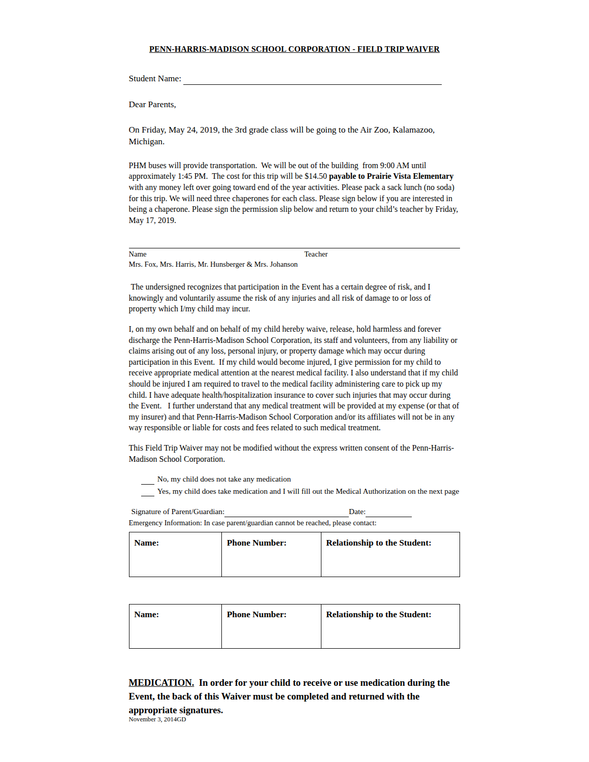PENN-HARRIS-MADISON SCHOOL CORPORATION - FIELD TRIP WAIVER
Student Name:
Dear Parents,
On Friday, May 24, 2019, the 3rd grade class will be going to the Air Zoo, Kalamazoo, Michigan.
PHM buses will provide transportation. We will be out of the building from 9:00 AM until approximately 1:45 PM. The cost for this trip will be $14.50 payable to Prairie Vista Elementary with any money left over going toward end of the year activities. Please pack a sack lunch (no soda) for this trip. We will need three chaperones for each class. Please sign below if you are interested in being a chaperone. Please sign the permission slip below and return to your child’s teacher by Friday, May 17, 2019.
Name
Teacher
Mrs. Fox, Mrs. Harris, Mr. Hunsberger & Mrs. Johanson
The undersigned recognizes that participation in the Event has a certain degree of risk, and I knowingly and voluntarily assume the risk of any injuries and all risk of damage to or loss of property which I/my child may incur.
I, on my own behalf and on behalf of my child hereby waive, release, hold harmless and forever discharge the Penn-Harris-Madison School Corporation, its staff and volunteers, from any liability or claims arising out of any loss, personal injury, or property damage which may occur during participation in this Event. If my child would become injured, I give permission for my child to receive appropriate medical attention at the nearest medical facility. I also understand that if my child should be injured I am required to travel to the medical facility administering care to pick up my child. I have adequate health/hospitalization insurance to cover such injuries that may occur during the Event. I further understand that any medical treatment will be provided at my expense (or that of my insurer) and that Penn-Harris-Madison School Corporation and/or its affiliates will not be in any way responsible or liable for costs and fees related to such medical treatment.
This Field Trip Waiver may not be modified without the express written consent of the Penn-Harris-Madison School Corporation.
No, my child does not take any medication
Yes, my child does take medication and I will fill out the Medical Authorization on the next page
Signature of Parent/Guardian: Date:
Emergency Information: In case parent/guardian cannot be reached, please contact:
| Name: | Phone Number: | Relationship to the Student: |
| Name: | Phone Number: | Relationship to the Student: |
MEDICATION. In order for your child to receive or use medication during the Event, the back of this Waiver must be completed and returned with the appropriate signatures.
November 3, 2014GD